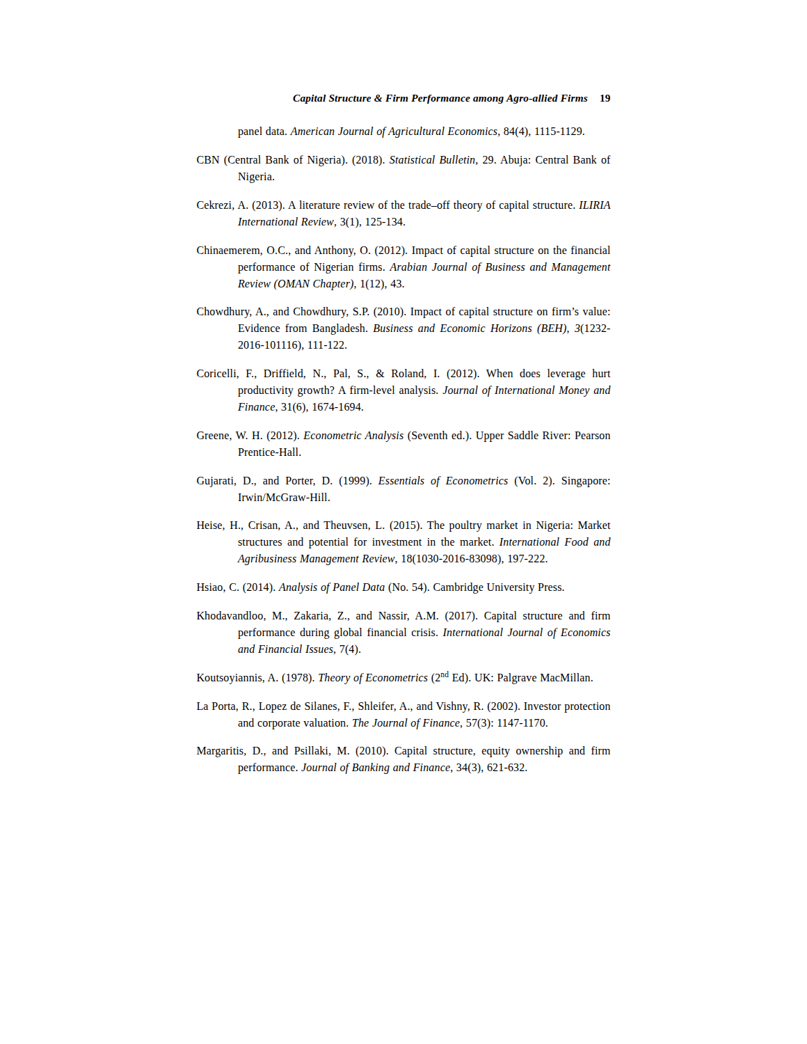Capital Structure & Firm Performance among Agro-allied Firms 19
panel data. American Journal of Agricultural Economics, 84(4), 1115-1129.
CBN (Central Bank of Nigeria). (2018). Statistical Bulletin, 29. Abuja: Central Bank of Nigeria.
Cekrezi, A. (2013). A literature review of the trade–off theory of capital structure. ILIRIA International Review, 3(1), 125-134.
Chinaemerem, O.C., and Anthony, O. (2012). Impact of capital structure on the financial performance of Nigerian firms. Arabian Journal of Business and Management Review (OMAN Chapter), 1(12), 43.
Chowdhury, A., and Chowdhury, S.P. (2010). Impact of capital structure on firm’s value: Evidence from Bangladesh. Business and Economic Horizons (BEH), 3(1232-2016-101116), 111-122.
Coricelli, F., Driffield, N., Pal, S., & Roland, I. (2012). When does leverage hurt productivity growth? A firm-level analysis. Journal of International Money and Finance, 31(6), 1674-1694.
Greene, W. H. (2012). Econometric Analysis (Seventh ed.). Upper Saddle River: Pearson Prentice-Hall.
Gujarati, D., and Porter, D. (1999). Essentials of Econometrics (Vol. 2). Singapore: Irwin/McGraw-Hill.
Heise, H., Crisan, A., and Theuvsen, L. (2015). The poultry market in Nigeria: Market structures and potential for investment in the market. International Food and Agribusiness Management Review, 18(1030-2016-83098), 197-222.
Hsiao, C. (2014). Analysis of Panel Data (No. 54). Cambridge University Press.
Khodavandloo, M., Zakaria, Z., and Nassir, A.M. (2017). Capital structure and firm performance during global financial crisis. International Journal of Economics and Financial Issues, 7(4).
Koutsoyiannis, A. (1978). Theory of Econometrics (2nd Ed). UK: Palgrave MacMillan.
La Porta, R., Lopez de Silanes, F., Shleifer, A., and Vishny, R. (2002). Investor protection and corporate valuation. The Journal of Finance, 57(3): 1147-1170.
Margaritis, D., and Psillaki, M. (2010). Capital structure, equity ownership and firm performance. Journal of Banking and Finance, 34(3), 621-632.